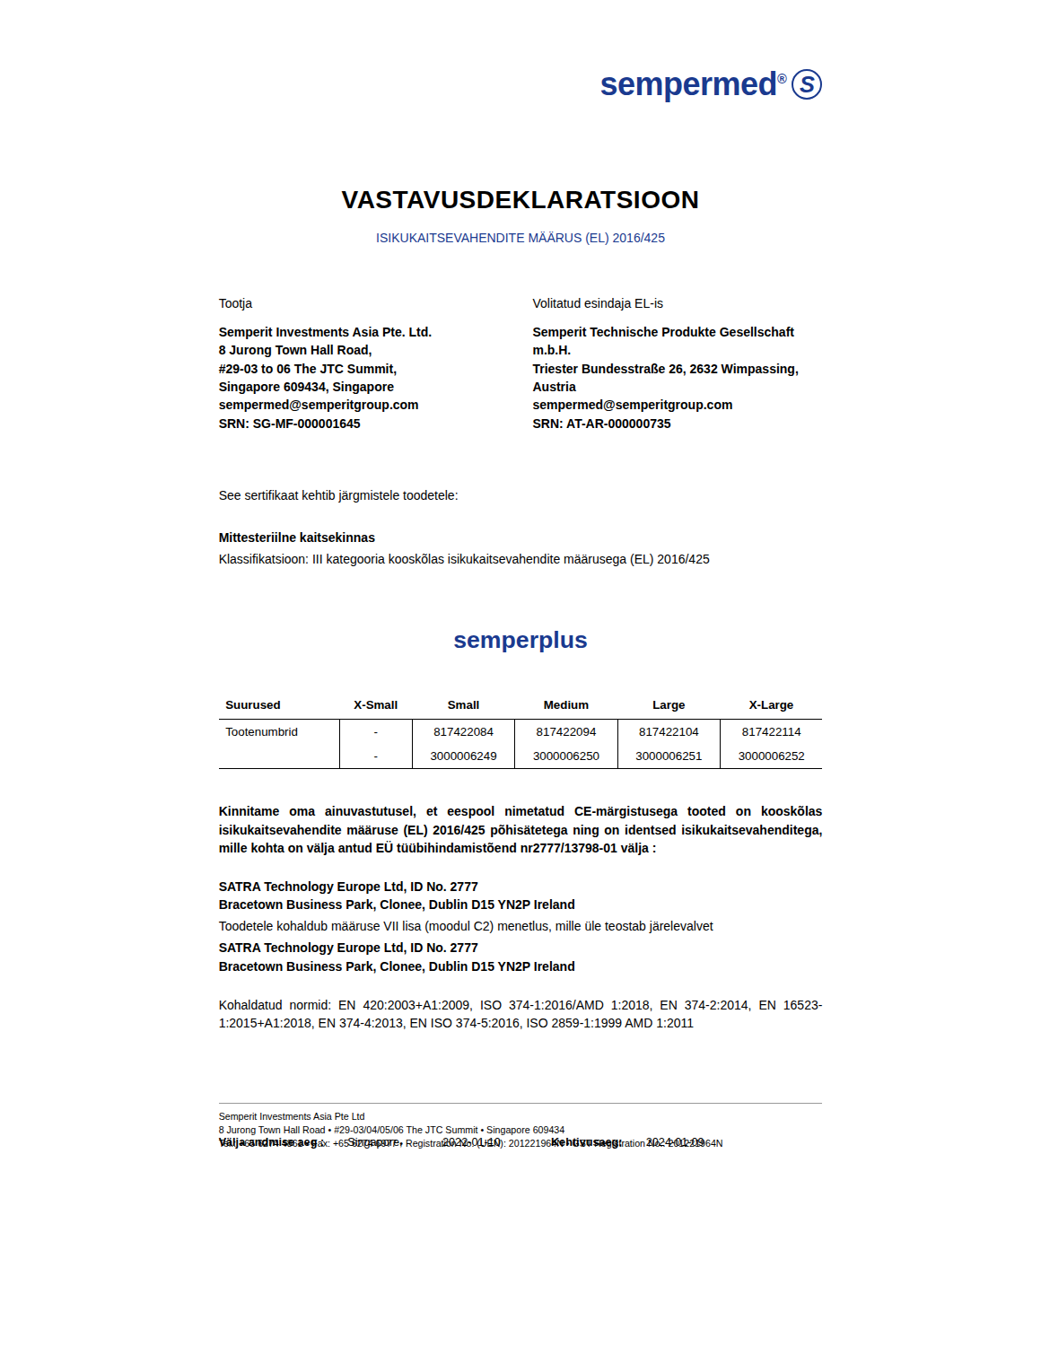sempermed®
VASTAVUSDEKLARATSIOON
ISIKUKAITSEVAHENDITE MÄÄRUS (EL) 2016/425
Tootja
Semperit Investments Asia Pte. Ltd.
8 Jurong Town Hall Road,
#29-03 to 06 The JTC Summit,
Singapore 609434, Singapore
sempermed@semperitgroup.com
SRN: SG-MF-000001645
Volitatud esindaja EL-is
Semperit Technische Produkte Gesellschaft m.b.H.
Triester Bundesstraße 26, 2632 Wimpassing, Austria
sempermed@semperitgroup.com
SRN: AT-AR-000000735
See sertifikaat kehtib järgmistele toodetele:
Mittesteriilne kaitsekinnas
Klassifikatsioon: III kategooria kooskõlas isikukaitsevahendite määrusega (EL) 2016/425
semperplus
| Suurused | X-Small | Small | Medium | Large | X-Large |
| --- | --- | --- | --- | --- | --- |
| Tootenumbrid | - | 817422084 | 817422094 | 817422104 | 817422114 |
| | - | 3000006249 | 3000006250 | 3000006251 | 3000006252 |
Kinnitame oma ainuvastutusel, et eespool nimetatud CE-märgistusega tooted on kooskõlas isikukaitsevahendite määruse (EL) 2016/425 põhisätetega ning on identsed isikukaitsevahenditega, mille kohta on välja antud EÜ tüübihindamistõend nr2777/13798-01 välja :
SATRA Technology Europe Ltd, ID No. 2777
Bracetown Business Park, Clonee, Dublin D15 YN2P Ireland
Toodetele kohaldub määruse VII lisa (moodul C2) menetlus, mille üle teostab järelevalvet
SATRA Technology Europe Ltd, ID No. 2777
Bracetown Business Park, Clonee, Dublin D15 YN2P Ireland
Kohaldatud normid: EN 420:2003+A1:2009, ISO 374-1:2016/AMD 1:2018, EN 374-2:2014, EN 16523-1:2015+A1:2018, EN 374-4:2013, EN ISO 374-5:2016, ISO 2859-1:1999 AMD 1:2011
Välja andmise aeg : Singapore, 2022-01-10 Kehtivusaeg: 2024-01-09
Semperit Investments Asia Pte Ltd
8 Jurong Town Hall Road • #29-03/04/05/06 The JTC Summit • Singapore 609434
Tel.: +65 6274 4861 • Fax: +65 6274 6977 • Registration No. (UEN): 201221964N • GST Registration No.: 201221964N